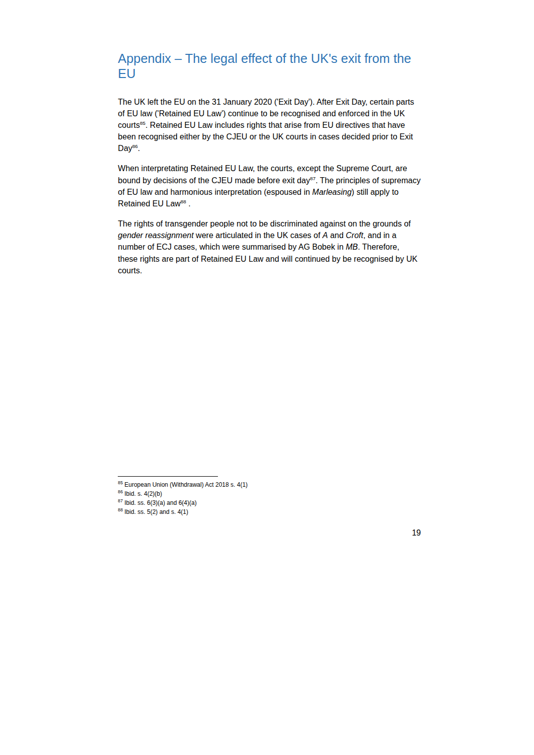Appendix – The legal effect of the UK's exit from the EU
The UK left the EU on the 31 January 2020 ('Exit Day'). After Exit Day, certain parts of EU law ('Retained EU Law') continue to be recognised and enforced in the UK courts85. Retained EU Law includes rights that arise from EU directives that have been recognised either by the CJEU or the UK courts in cases decided prior to Exit Day86.
When interpretating Retained EU Law, the courts, except the Supreme Court, are bound by decisions of the CJEU made before exit day87. The principles of supremacy of EU law and harmonious interpretation (espoused in Marleasing) still apply to Retained EU Law88 .
The rights of transgender people not to be discriminated against on the grounds of gender reassignment were articulated in the UK cases of A and Croft, and in a number of ECJ cases, which were summarised by AG Bobek in MB. Therefore, these rights are part of Retained EU Law and will continued by be recognised by UK courts.
85 European Union (Withdrawal) Act 2018 s. 4(1)
86 Ibid. s. 4(2)(b)
87 Ibid. ss. 6(3)(a) and 6(4)(a)
88 Ibid. ss. 5(2) and s. 4(1)
19